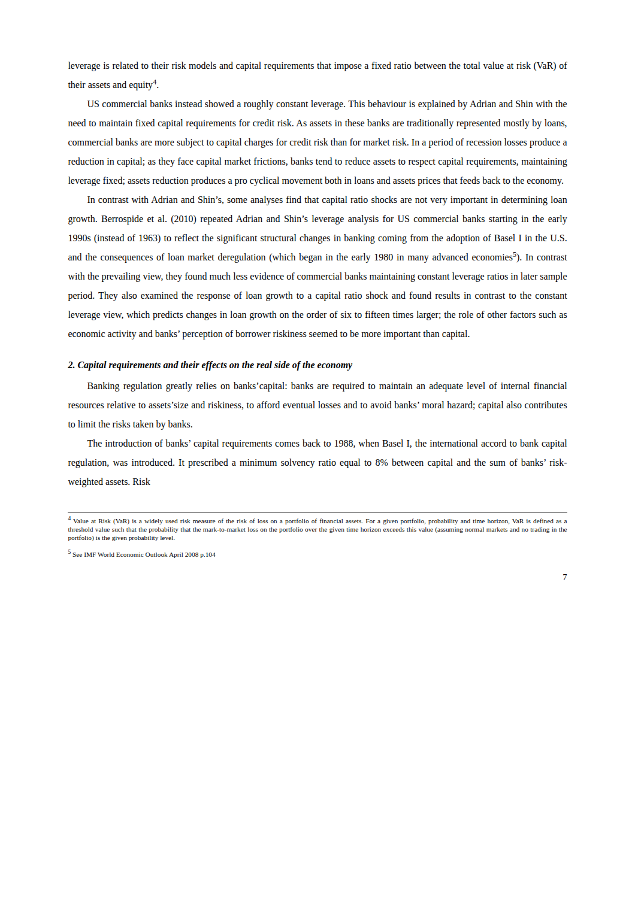leverage is related to their risk models and capital requirements that impose a fixed ratio between the total value at risk (VaR) of their assets and equity4.
US commercial banks instead showed a roughly constant leverage. This behaviour is explained by Adrian and Shin with the need to maintain fixed capital requirements for credit risk. As assets in these banks are traditionally represented mostly by loans, commercial banks are more subject to capital charges for credit risk than for market risk. In a period of recession losses produce a reduction in capital; as they face capital market frictions, banks tend to reduce assets to respect capital requirements, maintaining leverage fixed; assets reduction produces a pro cyclical movement both in loans and assets prices that feeds back to the economy.
In contrast with Adrian and Shin’s, some analyses find that capital ratio shocks are not very important in determining loan growth. Berrospide et al. (2010) repeated Adrian and Shin’s leverage analysis for US commercial banks starting in the early 1990s (instead of 1963) to reflect the significant structural changes in banking coming from the adoption of Basel I in the U.S. and the consequences of loan market deregulation (which began in the early 1980 in many advanced economies5). In contrast with the prevailing view, they found much less evidence of commercial banks maintaining constant leverage ratios in later sample period. They also examined the response of loan growth to a capital ratio shock and found results in contrast to the constant leverage view, which predicts changes in loan growth on the order of six to fifteen times larger; the role of other factors such as economic activity and banks’ perception of borrower riskiness seemed to be more important than capital.
2. Capital requirements and their effects on the real side of the economy
Banking regulation greatly relies on banks’capital: banks are required to maintain an adequate level of internal financial resources relative to assets’size and riskiness, to afford eventual losses and to avoid banks’ moral hazard; capital also contributes to limit the risks taken by banks.
The introduction of banks’ capital requirements comes back to 1988, when Basel I, the international accord to bank capital regulation, was introduced. It prescribed a minimum solvency ratio equal to 8% between capital and the sum of banks’ risk-weighted assets. Risk
4 Value at Risk (VaR) is a widely used risk measure of the risk of loss on a portfolio of financial assets. For a given portfolio, probability and time horizon, VaR is defined as a threshold value such that the probability that the mark-to-market loss on the portfolio over the given time horizon exceeds this value (assuming normal markets and no trading in the portfolio) is the given probability level.
5 See IMF World Economic Outlook April 2008 p.104
7